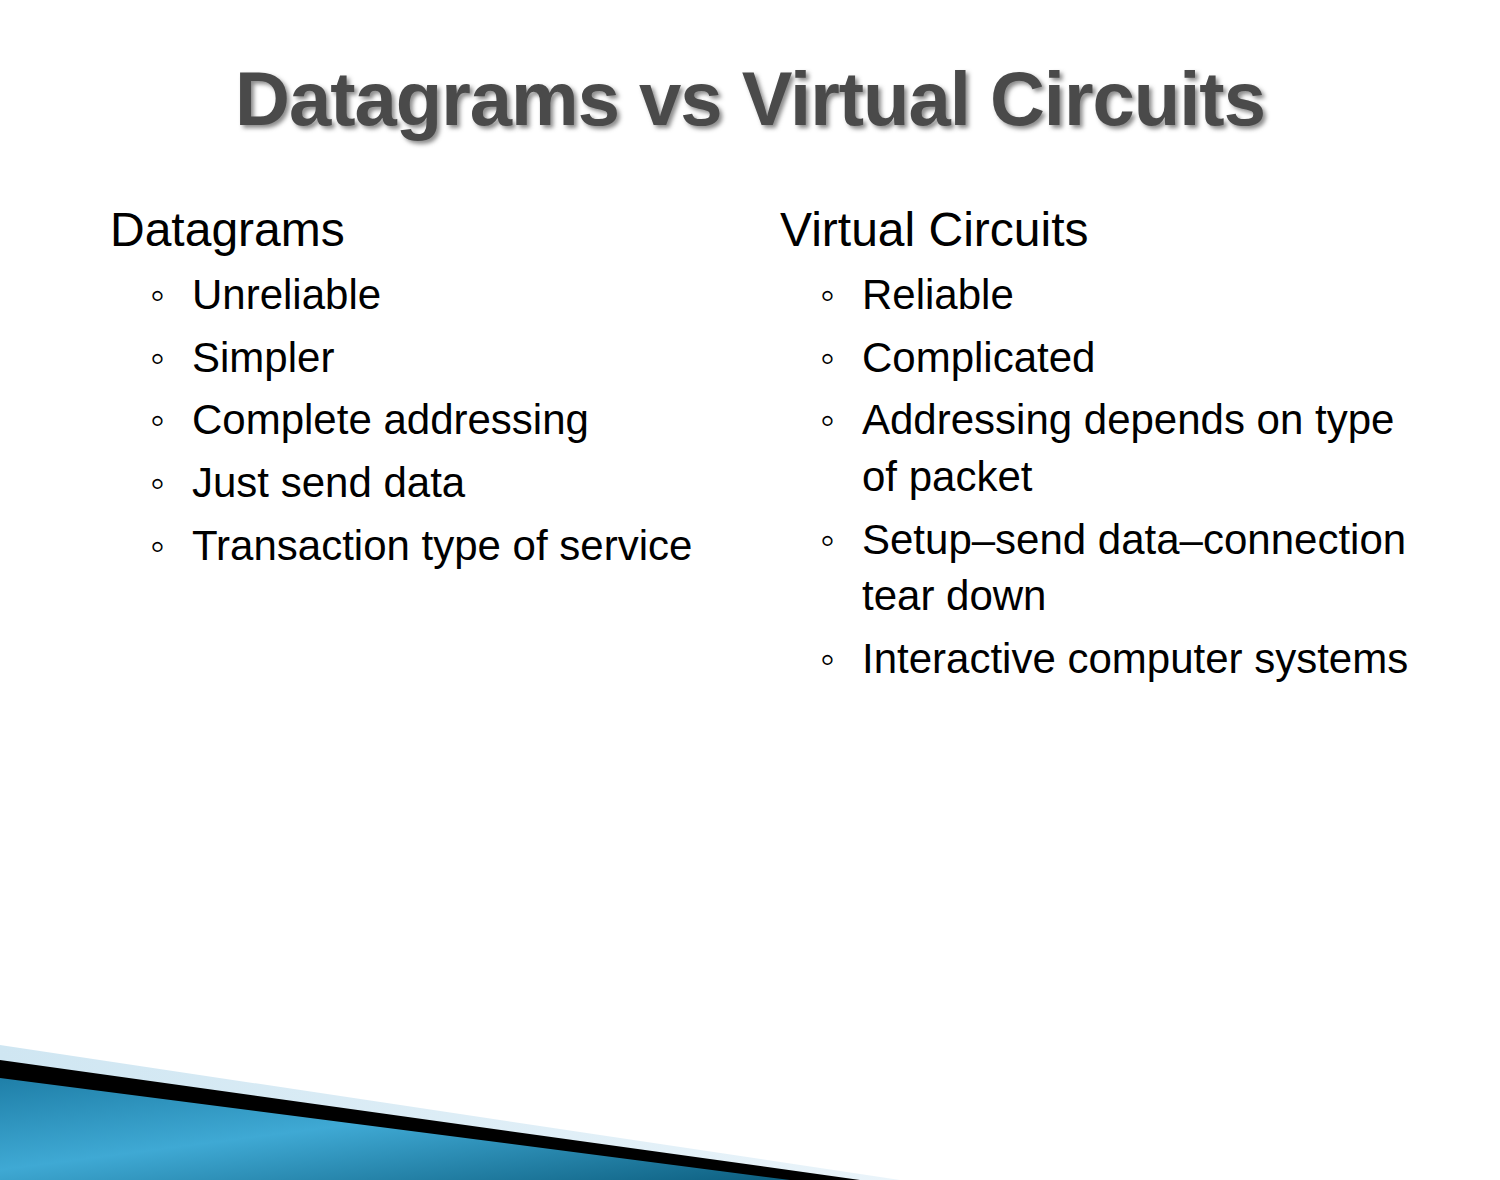Datagrams vs Virtual Circuits
Datagrams
Unreliable
Simpler
Complete addressing
Just send data
Transaction type of service
Virtual Circuits
Reliable
Complicated
Addressing depends on type of packet
Setup–send data–connection tear down
Interactive computer systems